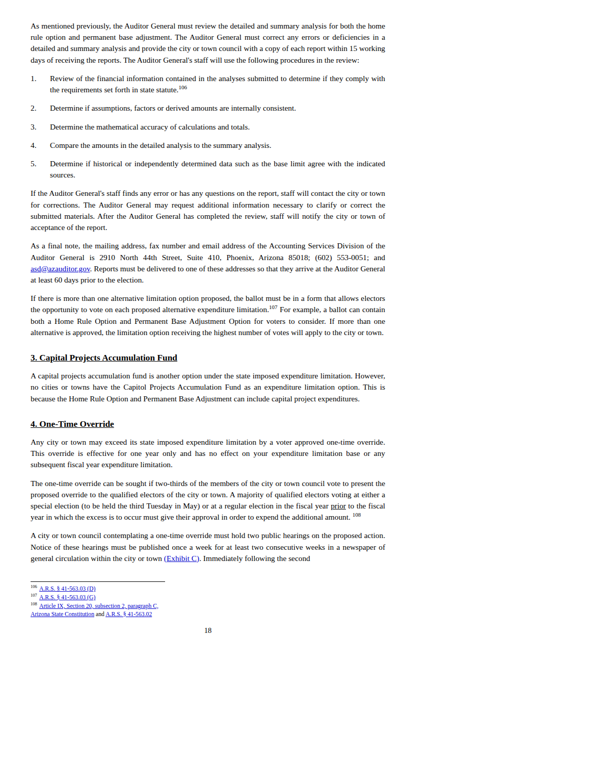As mentioned previously, the Auditor General must review the detailed and summary analysis for both the home rule option and permanent base adjustment. The Auditor General must correct any errors or deficiencies in a detailed and summary analysis and provide the city or town council with a copy of each report within 15 working days of receiving the reports. The Auditor General's staff will use the following procedures in the review:
Review of the financial information contained in the analyses submitted to determine if they comply with the requirements set forth in state statute.106
Determine if assumptions, factors or derived amounts are internally consistent.
Determine the mathematical accuracy of calculations and totals.
Compare the amounts in the detailed analysis to the summary analysis.
Determine if historical or independently determined data such as the base limit agree with the indicated sources.
If the Auditor General's staff finds any error or has any questions on the report, staff will contact the city or town for corrections. The Auditor General may request additional information necessary to clarify or correct the submitted materials. After the Auditor General has completed the review, staff will notify the city or town of acceptance of the report.
As a final note, the mailing address, fax number and email address of the Accounting Services Division of the Auditor General is 2910 North 44th Street, Suite 410, Phoenix, Arizona 85018; (602) 553-0051; and asd@azauditor.gov. Reports must be delivered to one of these addresses so that they arrive at the Auditor General at least 60 days prior to the election.
If there is more than one alternative limitation option proposed, the ballot must be in a form that allows electors the opportunity to vote on each proposed alternative expenditure limitation.107 For example, a ballot can contain both a Home Rule Option and Permanent Base Adjustment Option for voters to consider. If more than one alternative is approved, the limitation option receiving the highest number of votes will apply to the city or town.
3. Capital Projects Accumulation Fund
A capital projects accumulation fund is another option under the state imposed expenditure limitation. However, no cities or towns have the Capitol Projects Accumulation Fund as an expenditure limitation option. This is because the Home Rule Option and Permanent Base Adjustment can include capital project expenditures.
4. One-Time Override
Any city or town may exceed its state imposed expenditure limitation by a voter approved one-time override. This override is effective for one year only and has no effect on your expenditure limitation base or any subsequent fiscal year expenditure limitation.
The one-time override can be sought if two-thirds of the members of the city or town council vote to present the proposed override to the qualified electors of the city or town. A majority of qualified electors voting at either a special election (to be held the third Tuesday in May) or at a regular election in the fiscal year prior to the fiscal year in which the excess is to occur must give their approval in order to expend the additional amount. 108
A city or town council contemplating a one-time override must hold two public hearings on the proposed action. Notice of these hearings must be published once a week for at least two consecutive weeks in a newspaper of general circulation within the city or town (Exhibit C). Immediately following the second
106 A.R.S. § 41-563.03 (D)
107 A.R.S. § 41-563.03 (G)
108 Article IX, Section 20, subsection 2, paragraph C, Arizona State Constitution and A.R.S. § 41-563.02
18